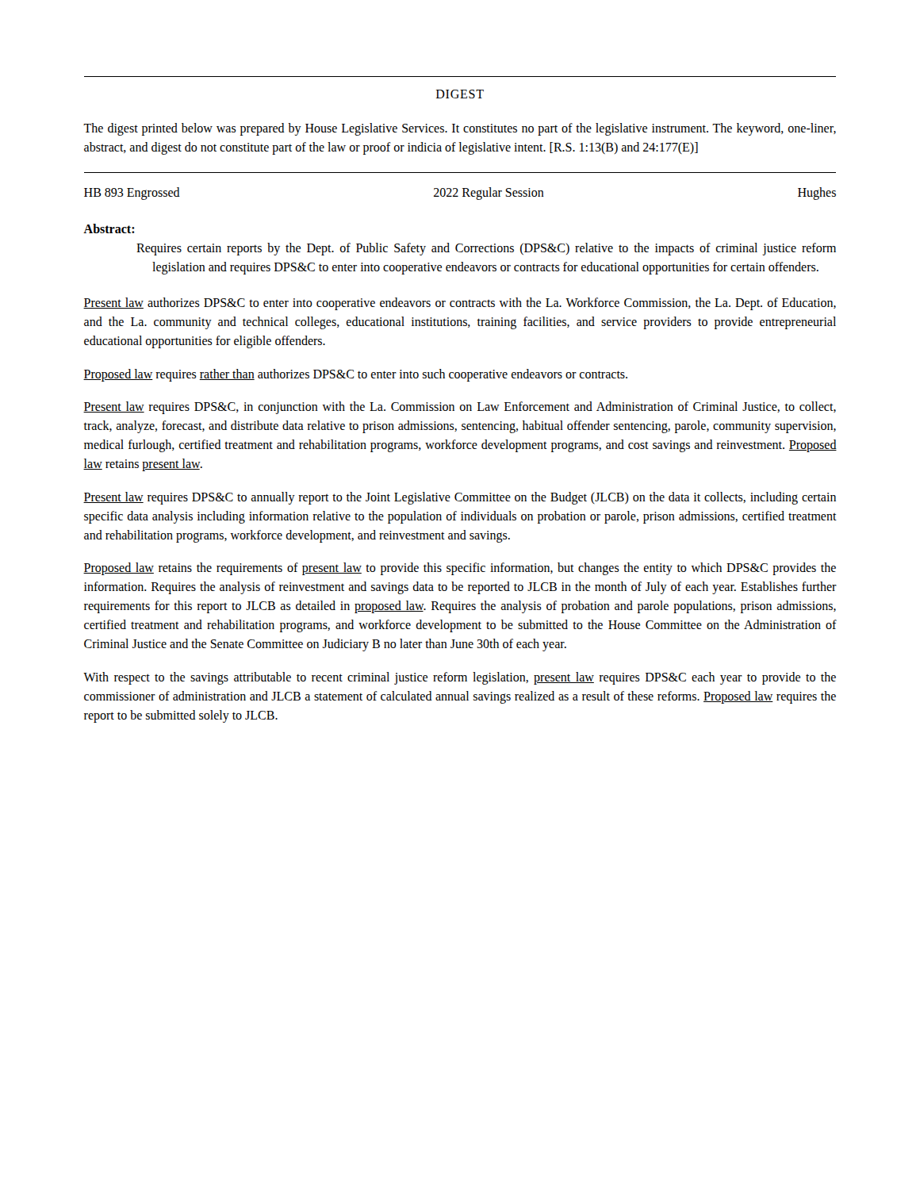DIGEST
The digest printed below was prepared by House Legislative Services. It constitutes no part of the legislative instrument. The keyword, one-liner, abstract, and digest do not constitute part of the law or proof or indicia of legislative intent. [R.S. 1:13(B) and 24:177(E)]
HB 893 Engrossed 2022 Regular Session Hughes
Abstract: Requires certain reports by the Dept. of Public Safety and Corrections (DPS&C) relative to the impacts of criminal justice reform legislation and requires DPS&C to enter into cooperative endeavors or contracts for educational opportunities for certain offenders.
Present law authorizes DPS&C to enter into cooperative endeavors or contracts with the La. Workforce Commission, the La. Dept. of Education, and the La. community and technical colleges, educational institutions, training facilities, and service providers to provide entrepreneurial educational opportunities for eligible offenders.
Proposed law requires rather than authorizes DPS&C to enter into such cooperative endeavors or contracts.
Present law requires DPS&C, in conjunction with the La. Commission on Law Enforcement and Administration of Criminal Justice, to collect, track, analyze, forecast, and distribute data relative to prison admissions, sentencing, habitual offender sentencing, parole, community supervision, medical furlough, certified treatment and rehabilitation programs, workforce development programs, and cost savings and reinvestment. Proposed law retains present law.
Present law requires DPS&C to annually report to the Joint Legislative Committee on the Budget (JLCB) on the data it collects, including certain specific data analysis including information relative to the population of individuals on probation or parole, prison admissions, certified treatment and rehabilitation programs, workforce development, and reinvestment and savings.
Proposed law retains the requirements of present law to provide this specific information, but changes the entity to which DPS&C provides the information. Requires the analysis of reinvestment and savings data to be reported to JLCB in the month of July of each year. Establishes further requirements for this report to JLCB as detailed in proposed law. Requires the analysis of probation and parole populations, prison admissions, certified treatment and rehabilitation programs, and workforce development to be submitted to the House Committee on the Administration of Criminal Justice and the Senate Committee on Judiciary B no later than June 30th of each year.
With respect to the savings attributable to recent criminal justice reform legislation, present law requires DPS&C each year to provide to the commissioner of administration and JLCB a statement of calculated annual savings realized as a result of these reforms. Proposed law requires the report to be submitted solely to JLCB.